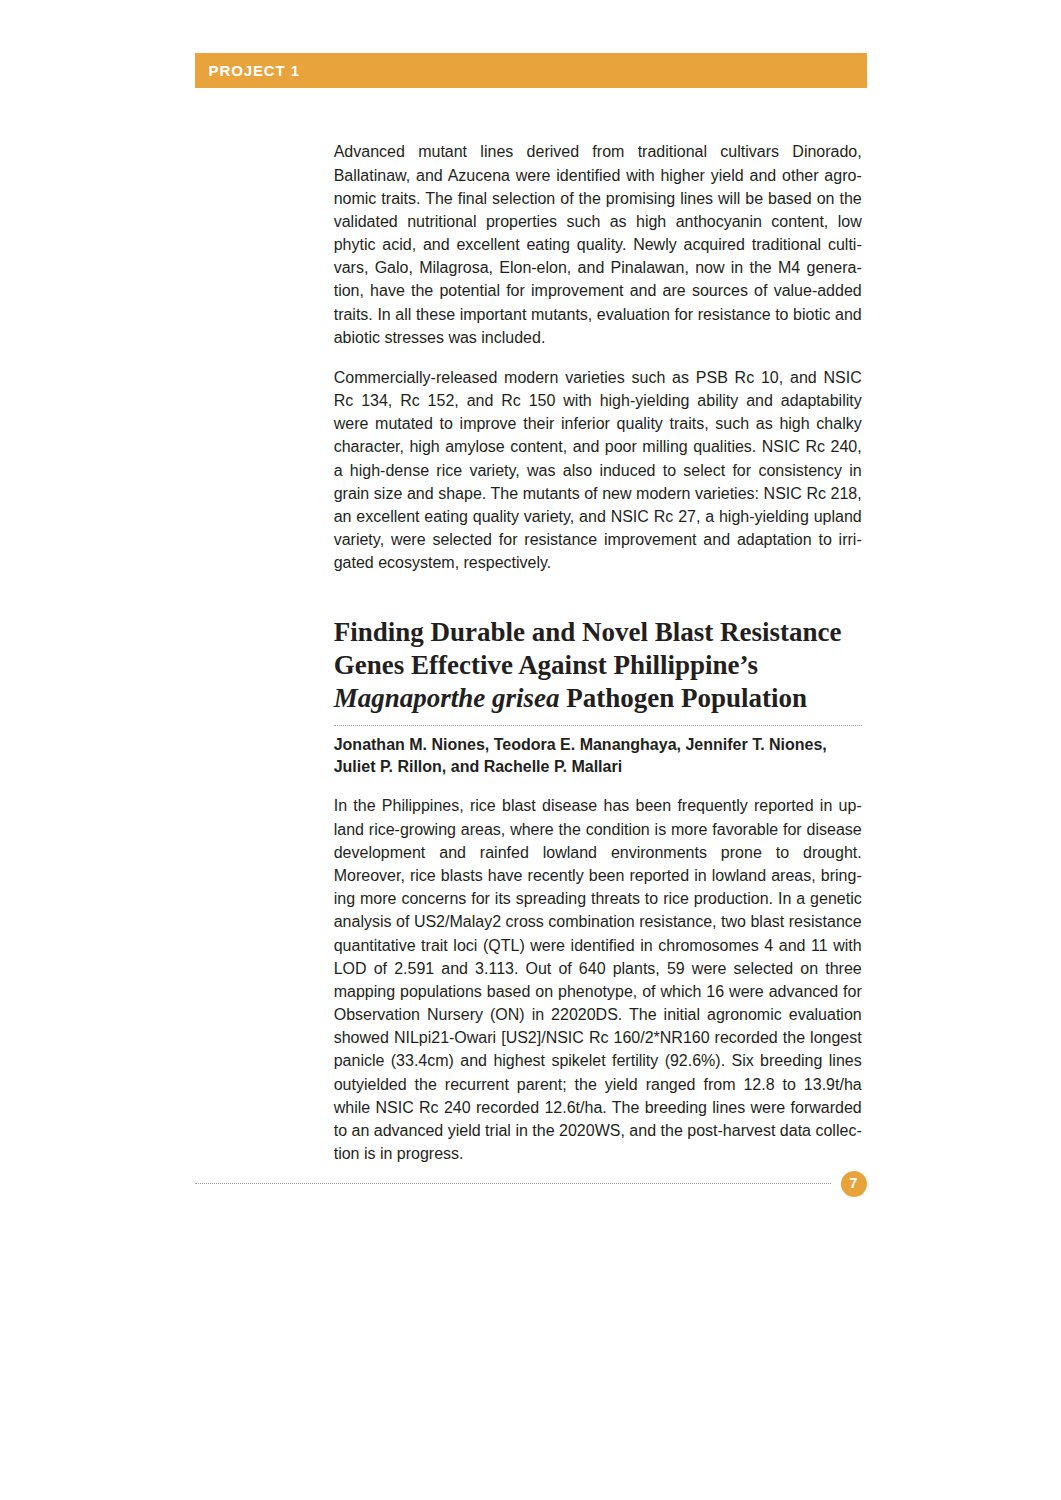PROJECT 1
Advanced mutant lines derived from traditional cultivars Dinorado, Ballatinaw, and Azucena were identified with higher yield and other agronomic traits. The final selection of the promising lines will be based on the validated nutritional properties such as high anthocyanin content, low phytic acid, and excellent eating quality. Newly acquired traditional cultivars, Galo, Milagrosa, Elon-elon, and Pinalawan, now in the M4 generation, have the potential for improvement and are sources of value-added traits. In all these important mutants, evaluation for resistance to biotic and abiotic stresses was included.
Commercially-released modern varieties such as PSB Rc 10, and NSIC Rc 134, Rc 152, and Rc 150 with high-yielding ability and adaptability were mutated to improve their inferior quality traits, such as high chalky character, high amylose content, and poor milling qualities. NSIC Rc 240, a high-dense rice variety, was also induced to select for consistency in grain size and shape. The mutants of new modern varieties: NSIC Rc 218, an excellent eating quality variety, and NSIC Rc 27, a high-yielding upland variety, were selected for resistance improvement and adaptation to irrigated ecosystem, respectively.
Finding Durable and Novel Blast Resistance Genes Effective Against Phillippine’s Magnaporthe grisea Pathogen Population
Jonathan M. Niones, Teodora E. Mananghaya, Jennifer T. Niones,
Juliet P. Rillon, and Rachelle P. Mallari
In the Philippines, rice blast disease has been frequently reported in upland rice-growing areas, where the condition is more favorable for disease development and rainfed lowland environments prone to drought. Moreover, rice blasts have recently been reported in lowland areas, bringing more concerns for its spreading threats to rice production. In a genetic analysis of US2/Malay2 cross combination resistance, two blast resistance quantitative trait loci (QTL) were identified in chromosomes 4 and 11 with LOD of 2.591 and 3.113. Out of 640 plants, 59 were selected on three mapping populations based on phenotype, of which 16 were advanced for Observation Nursery (ON) in 22020DS. The initial agronomic evaluation showed NILpi21-Owari [US2]/NSIC Rc 160/2*NR160 recorded the longest panicle (33.4cm) and highest spikelet fertility (92.6%). Six breeding lines outyielded the recurrent parent; the yield ranged from 12.8 to 13.9t/ha while NSIC Rc 240 recorded 12.6t/ha. The breeding lines were forwarded to an advanced yield trial in the 2020WS, and the post-harvest data collection is in progress.
7